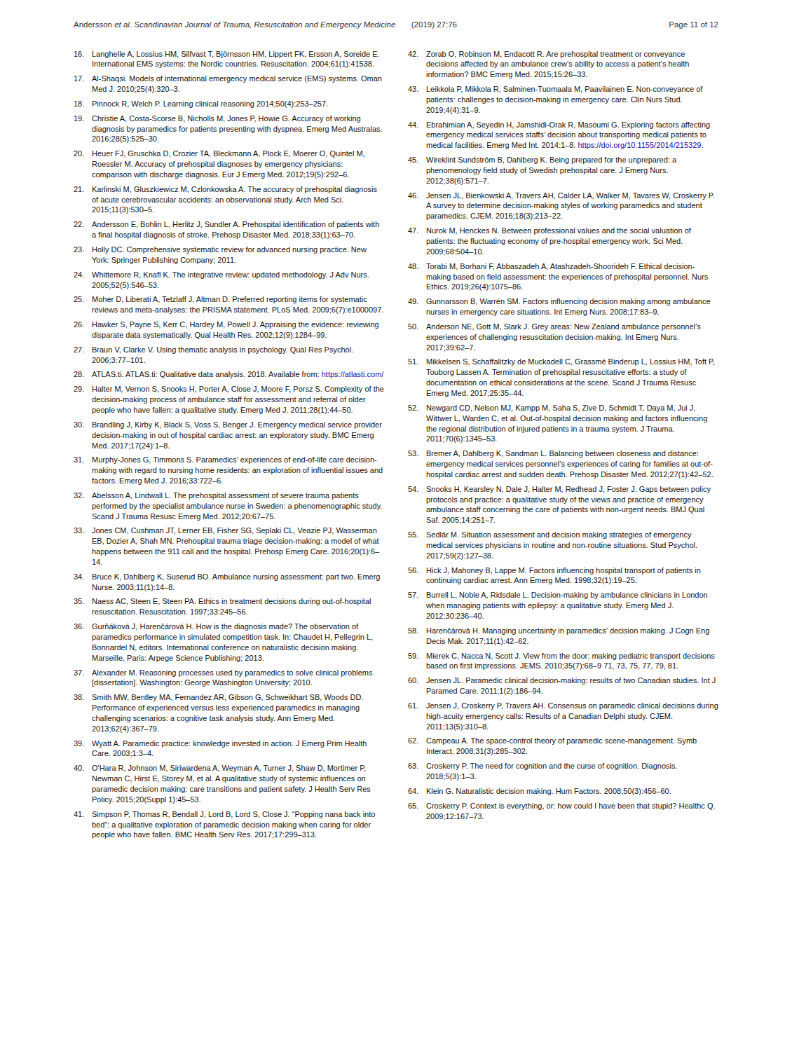Andersson et al. Scandinavian Journal of Trauma, Resuscitation and Emergency Medicine (2019) 27:76
Page 11 of 12
Langhelle A, Lossius HM, Silfvast T, Björnsson HM, Lippert FK, Ersson A, Soreide E. International EMS systems: the Nordic countries. Resuscitation. 2004;61(1):41538.
Al-Shaqsi. Models of international emergency medical service (EMS) systems. Oman Med J. 2010;25(4):320–3.
Pinnock R, Welch P. Learning clinical reasoning 2014;50(4):253–257.
Christie A, Costa-Scorse B, Nicholls M, Jones P, Howie G. Accuracy of working diagnosis by paramedics for patients presenting with dyspnea. Emerg Med Australas. 2016;28(5):525–30.
Heuer FJ, Gruschka D, Crozier TA, Bleckmann A, Plock E, Moerer O, Quintel M, Roessler M. Accuracy of prehospital diagnoses by emergency physicians: comparison with discharge diagnosis. Eur J Emerg Med. 2012;19(5):292–6.
Karlinski M, Gluszkiewicz M, Czlonkowska A. The accuracy of prehospital diagnosis of acute cerebrovascular accidents: an observational study. Arch Med Sci. 2015;11(3):530–5.
Andersson E, Bohlin L, Herlitz J, Sundler A. Prehospital identification of patients with a final hospital diagnosis of stroke. Prehosp Disaster Med. 2018;33(1):63–70.
Holly DC. Comprehensive systematic review for advanced nursing practice. New York: Springer Publishing Company; 2011.
Whittemore R, Knafl K. The integrative review: updated methodology. J Adv Nurs. 2005;52(5):546–53.
Moher D, Liberati A, Tetzlaff J, Altman D. Preferred reporting items for systematic reviews and meta-analyses: the PRISMA statement. PLoS Med. 2009;6(7):e1000097.
Hawker S, Payne S, Kerr C, Hardey M, Powell J. Appraising the evidence: reviewing disparate data systematically. Qual Health Res. 2002;12(9):1284–99.
Braun V, Clarke V. Using thematic analysis in psychology. Qual Res Psychol. 2006;3:77–101.
ATLAS.ti. ATLAS.ti: Qualitative data analysis. 2018. Available from: https://atlasti.com/
Halter M, Vernon S, Snooks H, Porter A, Close J, Moore F, Porsz S. Complexity of the decision-making process of ambulance staff for assessment and referral of older people who have fallen: a qualitative study. Emerg Med J. 2011;28(1):44–50.
Brandling J, Kirby K, Black S, Voss S, Benger J. Emergency medical service provider decision-making in out of hospital cardiac arrest: an exploratory study. BMC Emerg Med. 2017;17(24):1–8.
Murphy-Jones G, Timmons S. Paramedics’ experiences of end-of-life care decision- making with regard to nursing home residents: an exploration of influential issues and factors. Emerg Med J. 2016;33:722–6.
Abelsson A, Lindwall L. The prehospital assessment of severe trauma patients performed by the specialist ambulance nurse in Sweden: a phenomenographic study. Scand J Trauma Resusc Emerg Med. 2012;20:67–75.
Jones CM, Cushman JT, Lerner EB, Fisher SG, Seplaki CL, Veazie PJ, Wasserman EB, Dozier A, Shah MN. Prehospital trauma triage decision-making: a model of what happens between the 911 call and the hospital. Prehosp Emerg Care. 2016;20(1):6–14.
Bruce K, Dahlberg K, Suserud BO. Ambulance nursing assessment: part two. Emerg Nurse. 2003;11(1):14–8.
Naess AC, Steen E, Steen PA. Ethics in treatment decisions during out-of-hospital resuscitation. Resuscitation. 1997;33:245–56.
Gurňáková J, Harenčárová H. How is the diagnosis made? The observation of paramedics performance in simulated competition task. In: Chaudet H, Pellegrin L, Bonnardel N, editors. International conference on naturalistic decision making. Marseille, Paris: Arpege Science Publishing; 2013.
Alexander M. Reasoning processes used by paramedics to solve clinical problems [dissertation]. Washington: George Washington University; 2010.
Smith MW, Bentley MA, Fernandez AR, Gibson G, Schweikhart SB, Woods DD. Performance of experienced versus less experienced paramedics in managing challenging scenarios: a cognitive task analysis study. Ann Emerg Med. 2013;62(4):367–79.
Wyatt A. Paramedic practice: knowledge invested in action. J Emerg Prim Health Care. 2003;1:3–4.
O'Hara R, Johnson M, Siriwardena A, Weyman A, Turner J, Shaw D, Mortimer P, Newman C, Hirst E, Storey M, et al. A qualitative study of systemic influences on paramedic decision making: care transitions and patient safety. J Health Serv Res Policy. 2015;20(Suppl 1):45–53.
Simpson P, Thomas R, Bendall J, Lord B, Lord S, Close J. “Popping nana back into bed”: a qualitative exploration of paramedic decision making when caring for older people who have fallen. BMC Health Serv Res. 2017;17:299–313.
Zorab O, Robinson M, Endacott R. Are prehospital treatment or conveyance decisions affected by an ambulance crew’s ability to access a patient’s health information? BMC Emerg Med. 2015;15:26–33.
Leikkola P, Mikkola R, Salminen-Tuomaala M, Paavilainen E. Non-conveyance of patients: challenges to decision-making in emergency care. Clin Nurs Stud. 2019;4(4):31–9.
Ebrahimian A, Seyedin H, Jamshidi-Orak R, Masoumi G. Exploring factors affecting emergency medical services staffs’ decision about transporting medical patients to medical facilities. Emerg Med Int. 2014:1–8. https://doi.org/10.1155/2014/215329.
Wireklint Sundström B, Dahlberg K. Being prepared for the unprepared: a phenomenology field study of Swedish prehospital care. J Emerg Nurs. 2012;38(6):571–7.
Jensen JL, Bienkowski A, Travers AH, Calder LA, Walker M, Tavares W, Croskerry P. A survey to determine decision-making styles of working paramedics and student paramedics. CJEM. 2016;18(3):213–22.
Nurok M, Henckes N. Between professional values and the social valuation of patients: the fluctuating economy of pre-hospital emergency work. Sci Med. 2009;68:504–10.
Torabi M, Borhani F, Abbaszadeh A, Atashzadeh-Shoorideh F. Ethical decision-making based on field assessment: the experiences of prehospital personnel. Nurs Ethics. 2019;26(4):1075–86.
Gunnarsson B, Warrén SM. Factors influencing decision making among ambulance nurses in emergency care situations. Int Emerg Nurs. 2008;17:83–9.
Anderson NE, Gott M, Slark J. Grey areas: New Zealand ambulance personnel’s experiences of challenging resuscitation decision-making. Int Emerg Nurs. 2017;39:62–7.
Mikkelsen S, Schaffalitzky de Muckadell C, Grassmé Binderup L, Lossius HM, Toft P, Touborg Lassen A. Termination of prehospital resuscitative efforts: a study of documentation on ethical considerations at the scene. Scand J Trauma Resusc Emerg Med. 2017;25:35–44.
Newgard CD, Nelson MJ, Kampp M, Saha S, Zive D, Schmidt T, Daya M, Jui J, Wittwer L, Warden C, et al. Out-of-hospital decision making and factors influencing the regional distribution of injured patients in a trauma system. J Trauma. 2011;70(6):1345–53.
Bremer A, Dahlberg K, Sandman L. Balancing between closeness and distance: emergency medical services personnel’s experiences of caring for families at out-of-hospital cardiac arrest and sudden death. Prehosp Disaster Med. 2012;27(1):42–52.
Snooks H, Kearsley N, Dale J, Halter M, Redhead J, Foster J. Gaps between policy protocols and practice: a qualitative study of the views and practice of emergency ambulance staff concerning the care of patients with non-urgent needs. BMJ Qual Saf. 2005;14:251–7.
Sedlár M. Situation assessment and decision making strategies of emergency medical services physicians in routine and non-routine situations. Stud Psychol. 2017;59(2):127–38.
Hick J, Mahoney B, Lappe M. Factors influencing hospital transport of patients in continuing cardiac arrest. Ann Emerg Med. 1998;32(1):19–25.
Burrell L, Noble A, Ridsdale L. Decision-making by ambulance clinicians in London when managing patients with epilepsy: a qualitative study. Emerg Med J. 2012;30:236–40.
Harenčárová H. Managing uncertainty in paramedics’ decision making. J Cogn Eng Decis Mak. 2017;11(1):42–62.
Mierek C, Nacca N, Scott J. View from the door: making pediatric transport decisions based on first impressions. JEMS. 2010;35(7):68–9 71, 73, 75, 77, 79, 81.
Jensen JL. Paramedic clinical decision-making: results of two Canadian studies. Int J Paramed Care. 2011;1(2):186–94.
Jensen J, Croskerry P, Travers AH. Consensus on paramedic clinical decisions during high-acuity emergency calls: Results of a Canadian Delphi study. CJEM. 2011;13(5):310–8.
Campeau A. The space-control theory of paramedic scene-management. Symb Interact. 2008;31(3):285–302.
Croskerry P. The need for cognition and the curse of cognition. Diagnosis. 2018;5(3):1–3.
Klein G. Naturalistic decision making. Hum Factors. 2008;50(3):456–60.
Croskerry P. Context is everything, or: how could I have been that stupid? Healthc Q. 2009;12:167–73.